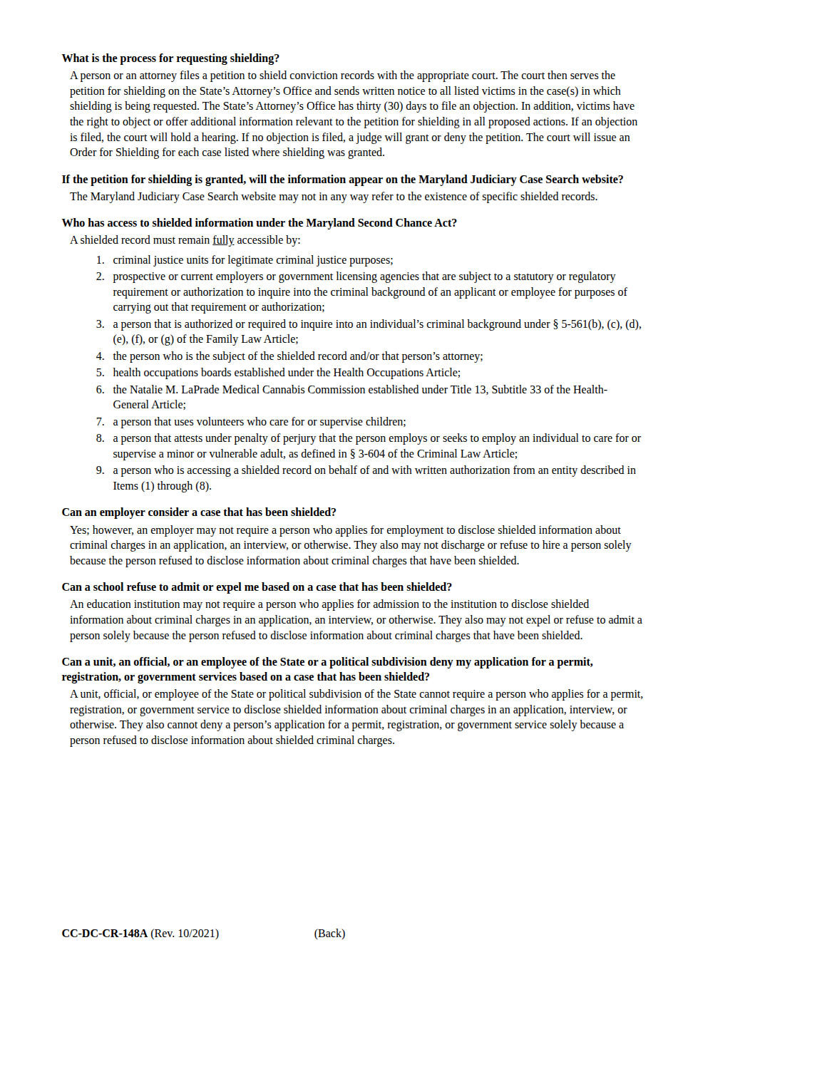What is the process for requesting shielding?
A person or an attorney files a petition to shield conviction records with the appropriate court. The court then serves the petition for shielding on the State’s Attorney’s Office and sends written notice to all listed victims in the case(s) in which shielding is being requested. The State’s Attorney’s Office has thirty (30) days to file an objection. In addition, victims have the right to object or offer additional information relevant to the petition for shielding in all proposed actions. If an objection is filed, the court will hold a hearing. If no objection is filed, a judge will grant or deny the petition. The court will issue an Order for Shielding for each case listed where shielding was granted.
If the petition for shielding is granted, will the information appear on the Maryland Judiciary Case Search website?
The Maryland Judiciary Case Search website may not in any way refer to the existence of specific shielded records.
Who has access to shielded information under the Maryland Second Chance Act?
A shielded record must remain fully accessible by:
criminal justice units for legitimate criminal justice purposes;
prospective or current employers or government licensing agencies that are subject to a statutory or regulatory requirement or authorization to inquire into the criminal background of an applicant or employee for purposes of carrying out that requirement or authorization;
a person that is authorized or required to inquire into an individual’s criminal background under § 5-561(b), (c), (d), (e), (f), or (g) of the Family Law Article;
the person who is the subject of the shielded record and/or that person’s attorney;
health occupations boards established under the Health Occupations Article;
the Natalie M. LaPrade Medical Cannabis Commission established under Title 13, Subtitle 33 of the Health-General Article;
a person that uses volunteers who care for or supervise children;
a person that attests under penalty of perjury that the person employs or seeks to employ an individual to care for or supervise a minor or vulnerable adult, as defined in § 3-604 of the Criminal Law Article;
a person who is accessing a shielded record on behalf of and with written authorization from an entity described in Items (1) through (8).
Can an employer consider a case that has been shielded?
Yes; however, an employer may not require a person who applies for employment to disclose shielded information about criminal charges in an application, an interview, or otherwise. They also may not discharge or refuse to hire a person solely because the person refused to disclose information about criminal charges that have been shielded.
Can a school refuse to admit or expel me based on a case that has been shielded?
An education institution may not require a person who applies for admission to the institution to disclose shielded information about criminal charges in an application, an interview, or otherwise. They also may not expel or refuse to admit a person solely because the person refused to disclose information about criminal charges that have been shielded.
Can a unit, an official, or an employee of the State or a political subdivision deny my application for a permit, registration, or government services based on a case that has been shielded?
A unit, official, or employee of the State or political subdivision of the State cannot require a person who applies for a permit, registration, or government service to disclose shielded information about criminal charges in an application, interview, or otherwise. They also cannot deny a person’s application for a permit, registration, or government service solely because a person refused to disclose information about shielded criminal charges.
CC-DC-CR-148A (Rev. 10/2021) (Back)